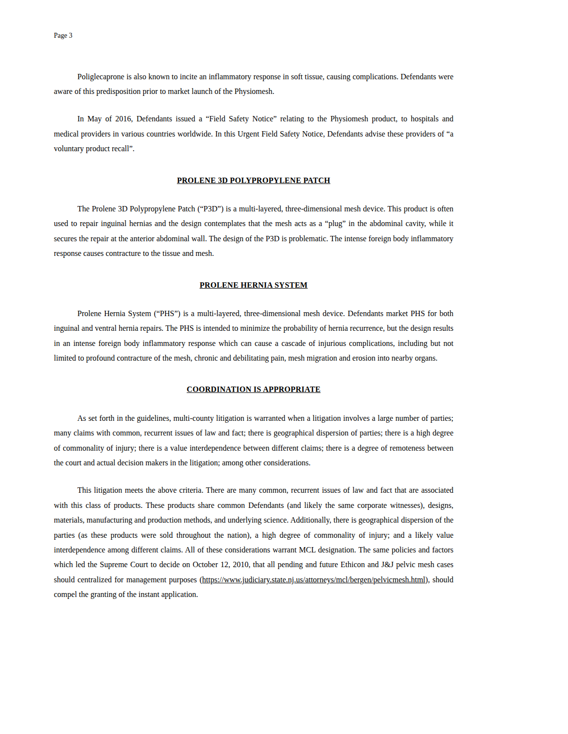Page 3
Poliglecaprone is also known to incite an inflammatory response in soft tissue, causing complications. Defendants were aware of this predisposition prior to market launch of the Physiomesh.
In May of 2016, Defendants issued a “Field Safety Notice” relating to the Physiomesh product, to hospitals and medical providers in various countries worldwide. In this Urgent Field Safety Notice, Defendants advise these providers of “a voluntary product recall”.
PROLENE 3D POLYPROPYLENE PATCH
The Prolene 3D Polypropylene Patch (“P3D”) is a multi-layered, three-dimensional mesh device. This product is often used to repair inguinal hernias and the design contemplates that the mesh acts as a “plug” in the abdominal cavity, while it secures the repair at the anterior abdominal wall. The design of the P3D is problematic. The intense foreign body inflammatory response causes contracture to the tissue and mesh.
PROLENE HERNIA SYSTEM
Prolene Hernia System (“PHS”) is a multi-layered, three-dimensional mesh device. Defendants market PHS for both inguinal and ventral hernia repairs. The PHS is intended to minimize the probability of hernia recurrence, but the design results in an intense foreign body inflammatory response which can cause a cascade of injurious complications, including but not limited to profound contracture of the mesh, chronic and debilitating pain, mesh migration and erosion into nearby organs.
COORDINATION IS APPROPRIATE
As set forth in the guidelines, multi-county litigation is warranted when a litigation involves a large number of parties; many claims with common, recurrent issues of law and fact; there is geographical dispersion of parties; there is a high degree of commonality of injury; there is a value interdependence between different claims; there is a degree of remoteness between the court and actual decision makers in the litigation; among other considerations.
This litigation meets the above criteria. There are many common, recurrent issues of law and fact that are associated with this class of products. These products share common Defendants (and likely the same corporate witnesses), designs, materials, manufacturing and production methods, and underlying science. Additionally, there is geographical dispersion of the parties (as these products were sold throughout the nation), a high degree of commonality of injury; and a likely value interdependence among different claims. All of these considerations warrant MCL designation. The same policies and factors which led the Supreme Court to decide on October 12, 2010, that all pending and future Ethicon and J&J pelvic mesh cases should centralized for management purposes (https://www.judiciary.state.nj.us/attorneys/mcl/bergen/pelvicmesh.html), should compel the granting of the instant application.